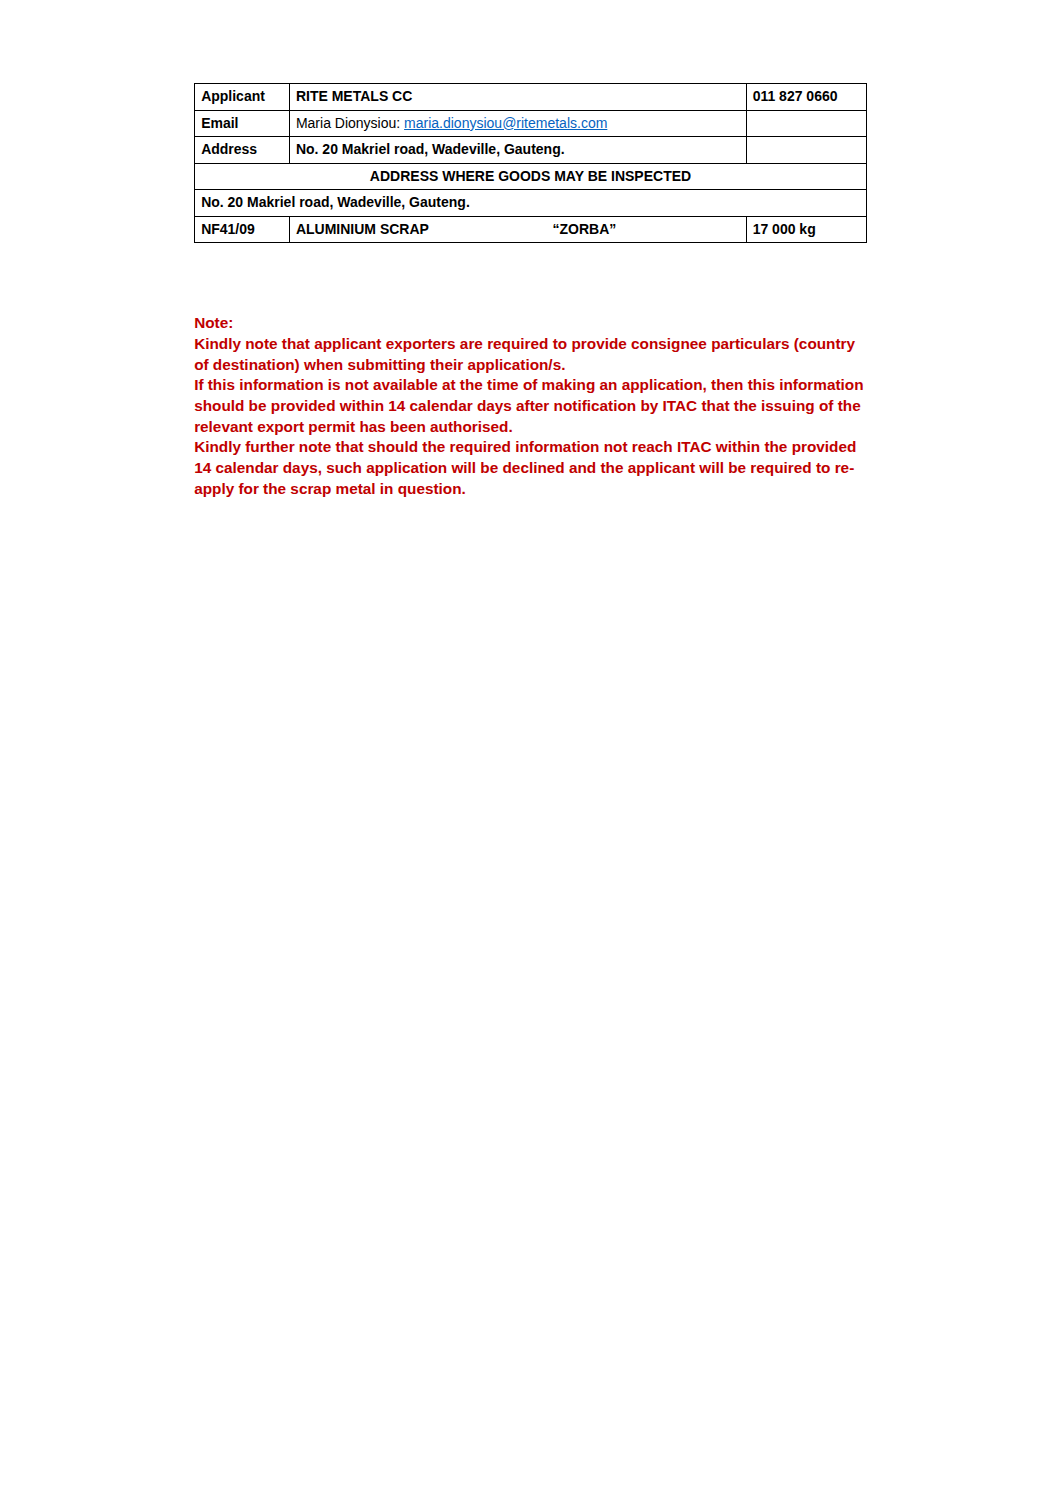| Applicant | RITE METALS CC | 011 827 0660 |
| Email | Maria Dionysiou: maria.dionysiou@ritemetals.com | |
| Address | No. 20 Makriel road, Wadeville, Gauteng. | |
| ADDRESS WHERE GOODS MAY BE INSPECTED |
| No. 20 Makriel road, Wadeville, Gauteng. |
| NF41/09 | ALUMINIUM SCRAP “ZORBA” | 17 000 kg |
Note:
Kindly note that applicant exporters are required to provide consignee particulars (country of destination) when submitting their application/s.
If this information is not available at the time of making an application, then this information should be provided within 14 calendar days after notification by ITAC that the issuing of the relevant export permit has been authorised.
Kindly further note that should the required information not reach ITAC within the provided 14 calendar days, such application will be declined and the applicant will be required to re-apply for the scrap metal in question.